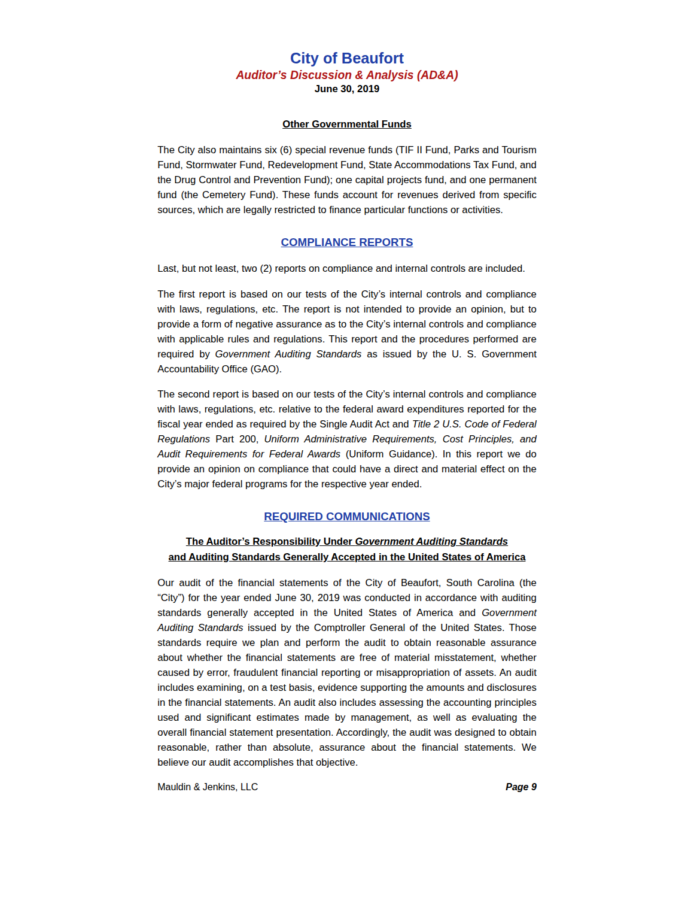City of Beaufort
Auditor’s Discussion & Analysis (AD&A)
June 30, 2019
Other Governmental Funds
The City also maintains six (6) special revenue funds (TIF II Fund, Parks and Tourism Fund, Stormwater Fund, Redevelopment Fund, State Accommodations Tax Fund, and the Drug Control and Prevention Fund); one capital projects fund, and one permanent fund (the Cemetery Fund). These funds account for revenues derived from specific sources, which are legally restricted to finance particular functions or activities.
COMPLIANCE REPORTS
Last, but not least, two (2) reports on compliance and internal controls are included.
The first report is based on our tests of the City’s internal controls and compliance with laws, regulations, etc. The report is not intended to provide an opinion, but to provide a form of negative assurance as to the City’s internal controls and compliance with applicable rules and regulations. This report and the procedures performed are required by Government Auditing Standards as issued by the U. S. Government Accountability Office (GAO).
The second report is based on our tests of the City’s internal controls and compliance with laws, regulations, etc. relative to the federal award expenditures reported for the fiscal year ended as required by the Single Audit Act and Title 2 U.S. Code of Federal Regulations Part 200, Uniform Administrative Requirements, Cost Principles, and Audit Requirements for Federal Awards (Uniform Guidance). In this report we do provide an opinion on compliance that could have a direct and material effect on the City’s major federal programs for the respective year ended.
REQUIRED COMMUNICATIONS
The Auditor’s Responsibility Under Government Auditing Standards
and Auditing Standards Generally Accepted in the United States of America
Our audit of the financial statements of the City of Beaufort, South Carolina (the “City”) for the year ended June 30, 2019 was conducted in accordance with auditing standards generally accepted in the United States of America and Government Auditing Standards issued by the Comptroller General of the United States. Those standards require we plan and perform the audit to obtain reasonable assurance about whether the financial statements are free of material misstatement, whether caused by error, fraudulent financial reporting or misappropriation of assets. An audit includes examining, on a test basis, evidence supporting the amounts and disclosures in the financial statements. An audit also includes assessing the accounting principles used and significant estimates made by management, as well as evaluating the overall financial statement presentation. Accordingly, the audit was designed to obtain reasonable, rather than absolute, assurance about the financial statements. We believe our audit accomplishes that objective.
Mauldin & Jenkins, LLC
Page 9